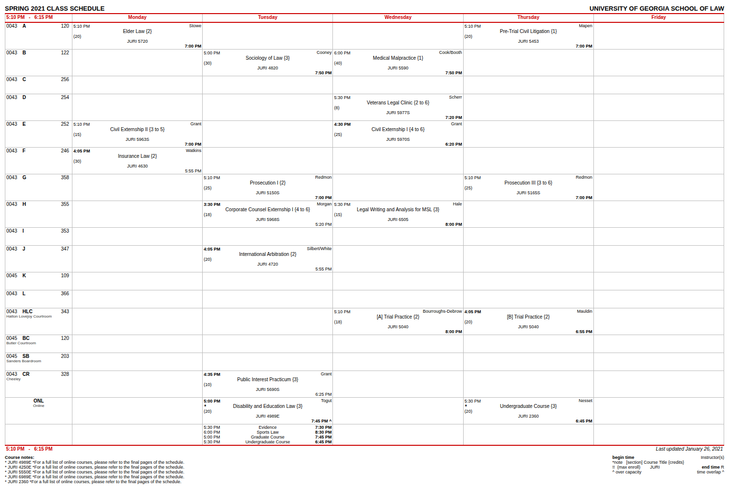SPRING 2021 CLASS SCHEDULE
UNIVERSITY OF GEORGIA SCHOOL OF LAW
| 5:10 PM - 6:15 PM | Monday | Tuesday | Wednesday | Thursday | Friday |
| --- | --- | --- | --- | --- | --- |
| 0043 A 120 | 5:10 PM Stowe Elder Law {2} (20) JURI 5720 7:00 PM | | | 5:10 PM Mapen Pre-Trial Civil Litigation {1} (20) JURI 5453 7:00 PM | |
| 0043 B 122 | | 5:00 PM Cooney Sociology of Law {3} (30) JURI 4820 7:50 PM | 6:00 PM Cook/Booth Medical Malpractice {1} (40) JURI 5590 7:50 PM | | |
| 0043 C 256 | | | | | |
| 0043 D 254 | | | 5:30 PM Scherr Veterans Legal Clinic {2 to 6} (8) JURI 5977S 7:20 PM | | |
| 0043 E 252 | 5:10 PM Grant Civil Externship II {3 to 5} (15) JURI 5963S 7:00 PM | | 4:30 PM Grant Civil Externship I {4 to 6} (25) JURI 5970S 6:20 PM | | |
| 0043 F 246 | 4:05 PM Watkins Insurance Law {2} (30) JURI 4630 5:55 PM | | | | |
| 0043 G 358 | | 5:10 PM Redmon Prosecution I {2} (25) JURI 5150S 7:00 PM | | 5:10 PM Redmon Prosecution III {3 to 6} (25) JURI 5165S 7:00 PM | |
| 0043 H 355 | | 3:30 PM Morgan Corporate Counsel Externship I {4 to 6} (18) JURI 5968S 5:20 PM | 5:30 PM Hale Legal Writing and Analysis for MSL {3} (15) JURI 6505 8:00 PM | | |
| 0043 I 353 | | | | | |
| 0043 J 347 | | 4:05 PM Silbert/White International Arbitration {2} (20) JURI 4720 5:55 PM | | | |
| 0045 K 109 | | | | | |
| 0043 L 366 | | | | | |
| 0043 HLC 343 Hatton Lovejoy Courtroom | | | 5:10 PM Bourroughs-Debrow [A] Trial Practice {2} (18) JURI 5040 8:00 PM | 4:05 PM Mauldin [B] Trial Practice {2} (20) JURI 5040 6:55 PM | |
| 0045 BC 120 Butler Courtroom | | | | | |
| 0045 SB 203 Sanders Boardroom | | | | | |
| 0043 CR 328 Cheeley | | 4:35 PM Grant Public Interest Practicum {3} (10) JURI 5690S 6:25 PM | | | |
| ONL Online | | * 5:00 PM Togut Disability and Education Law {3} (20) JURI 4989E 7:45 PM ^ | | * 5:30 PM Nesset Undergraduate Course {3} (20) JURI 2360 6:45 PM | |
| | | 5:30 PM Evidence 7:30 PM 6:00 PM Sports Law 8:30 PM 5:00 PM Graduate Course 7:45 PM 5:30 PM Undergraduate Course 6:45 PM | | | |
| 5:10 PM - 6:15 PM | | | | | Last updated January 26, 2021 |
begin time Instructor(s)
*note [section] Course Title {credits}
!! (max enroll) JURI end time R
^ over capacity time overlap ^
Course notes:
* JURI 4989E *For a full list of online courses, please refer to the final pages of the schedule.
* JURI 4250E *For a full list of online courses, please refer to the final pages of the schedule.
* JURI 5550E *For a full list of online courses, please refer to the final pages of the schedule.
* JURI 6989E *For a full list of online courses, please refer to the final pages of the schedule.
* JURI 2360 *For a full list of online courses, please refer to the final pages of the schedule.